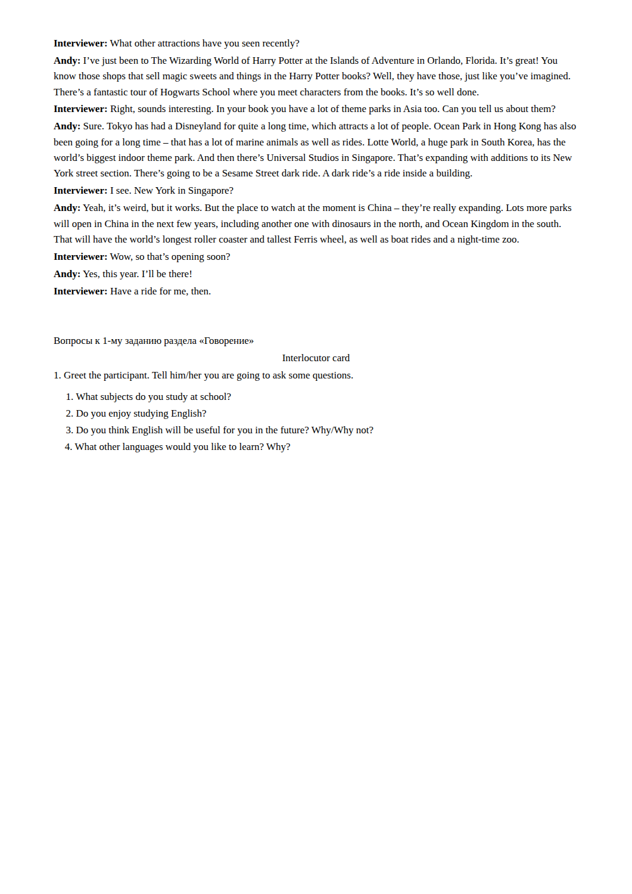Interviewer: What other attractions have you seen recently?
Andy: I’ve just been to The Wizarding World of Harry Potter at the Islands of Adventure in Orlando, Florida. It’s great! You know those shops that sell magic sweets and things in the Harry Potter books? Well, they have those, just like you’ve imagined. There’s a fantastic tour of Hogwarts School where you meet characters from the books. It’s so well done.
Interviewer: Right, sounds interesting. In your book you have a lot of theme parks in Asia too. Can you tell us about them?
Andy: Sure. Tokyo has had a Disneyland for quite a long time, which attracts a lot of people. Ocean Park in Hong Kong has also been going for a long time – that has a lot of marine animals as well as rides. Lotte World, a huge park in South Korea, has the world’s biggest indoor theme park. And then there’s Universal Studios in Singapore. That’s expanding with additions to its New York street section. There’s going to be a Sesame Street dark ride. A dark ride’s a ride inside a building.
Interviewer: I see. New York in Singapore?
Andy: Yeah, it’s weird, but it works. But the place to watch at the moment is China – they’re really expanding. Lots more parks will open in China in the next few years, including another one with dinosaurs in the north, and Ocean Kingdom in the south. That will have the world’s longest roller coaster and tallest Ferris wheel, as well as boat rides and a night-time zoo.
Interviewer: Wow, so that’s opening soon?
Andy: Yes, this year. I’ll be there!
Interviewer: Have a ride for me, then.
Вопросы к 1-му заданию раздела «Говорение»
Interlocutor card
1. Greet the participant. Tell him/her you are going to ask some questions.
What subjects do you study at school?
Do you enjoy studying English?
Do you think English will be useful for you in the future? Why/Why not?
4. What other languages would you like to learn? Why?